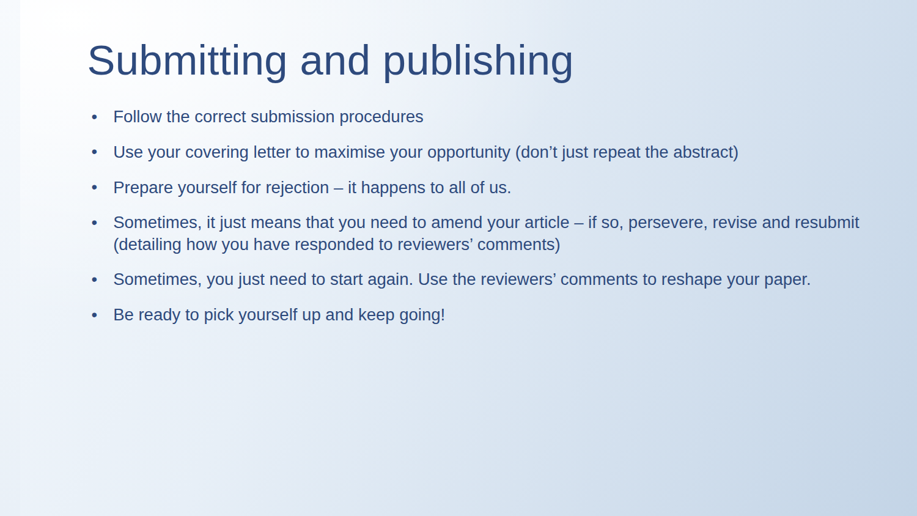Submitting and publishing
Follow the correct submission procedures
Use your covering letter to maximise your opportunity (don’t just repeat the abstract)
Prepare yourself for rejection – it happens to all of us.
Sometimes, it just means that you need to amend your article – if so, persevere, revise and resubmit (detailing how you have responded to reviewers’ comments)
Sometimes, you just need to start again. Use the reviewers’ comments to reshape your paper.
Be ready to pick yourself up and keep going!